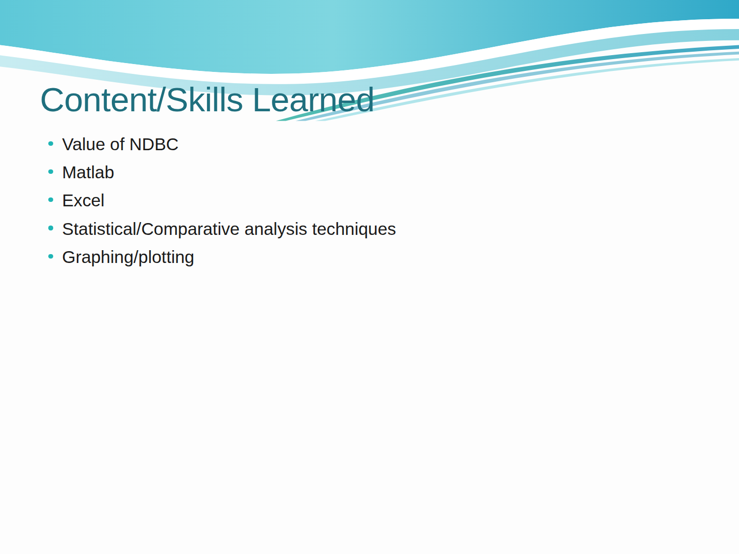Content/Skills Learned
Value of NDBC
Matlab
Excel
Statistical/Comparative analysis techniques
Graphing/plotting